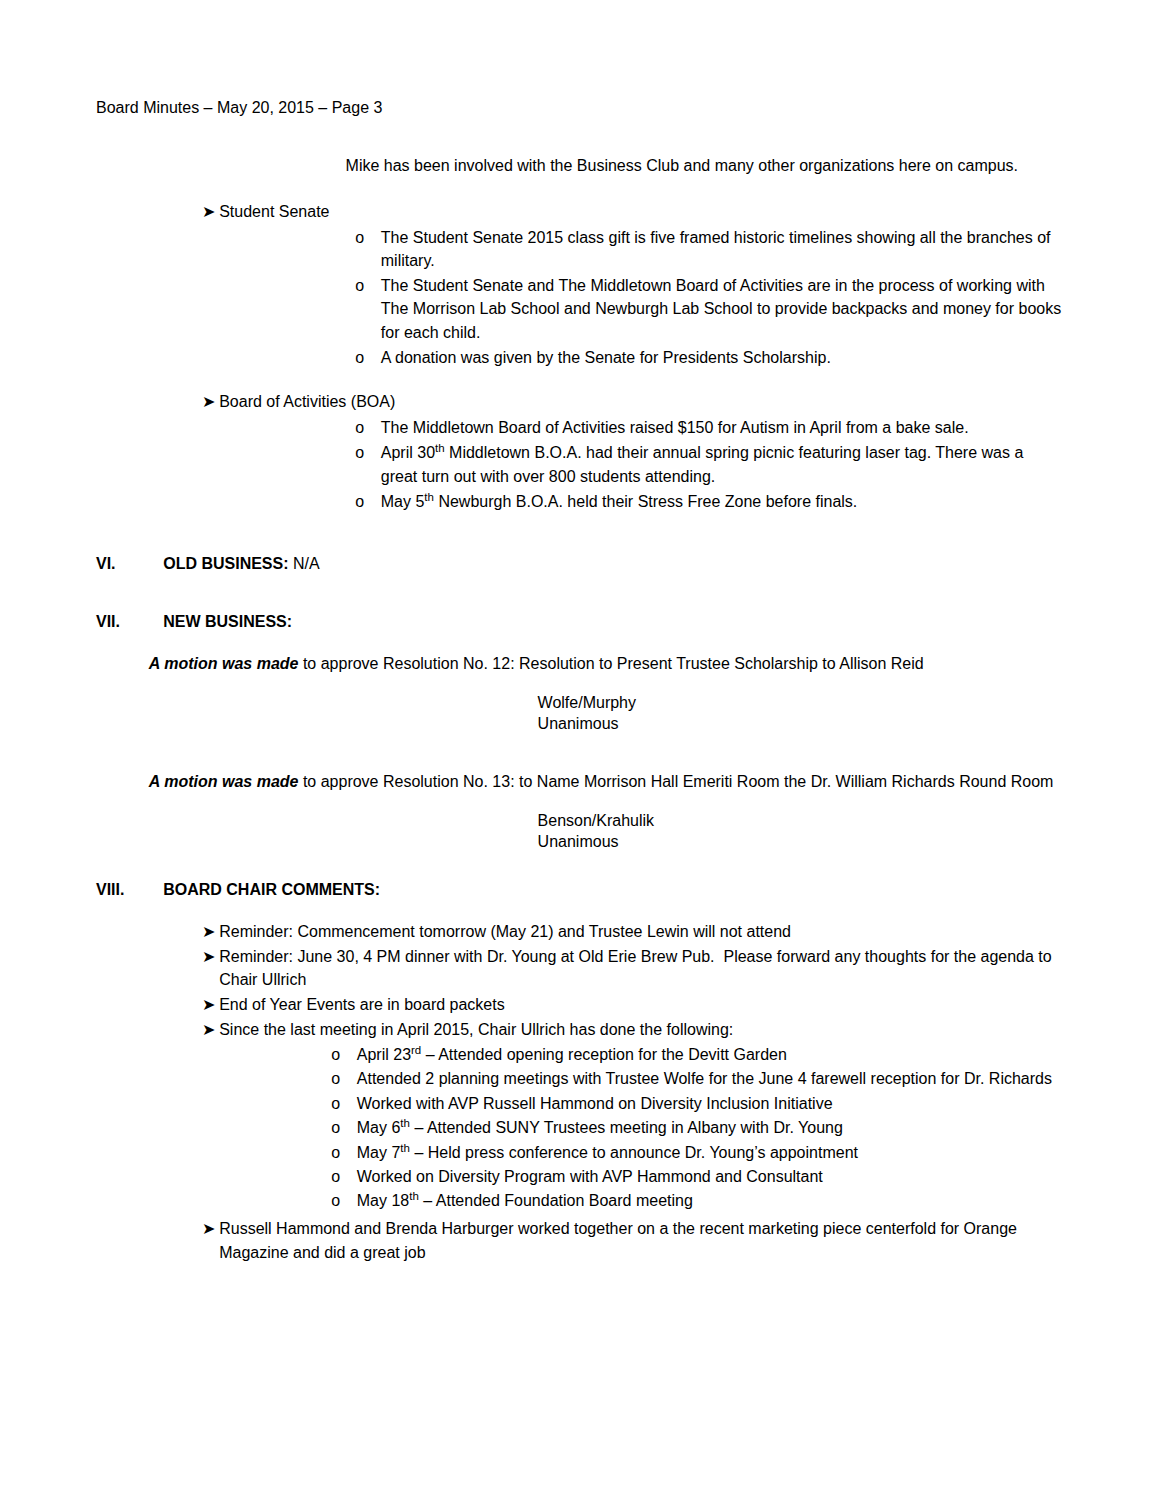Board Minutes – May 20, 2015 – Page 3
Mike has been involved with the Business Club and many other organizations here on campus.
➤ Student Senate
oThe Student Senate 2015 class gift is five framed historic timelines showing all the branches of military.
oThe Student Senate and The Middletown Board of Activities are in the process of working with The Morrison Lab School and Newburgh Lab School to provide backpacks and money for books for each child.
oA donation was given by the Senate for Presidents Scholarship.
➤ Board of Activities (BOA)
oThe Middletown Board of Activities raised $150 for Autism in April from a bake sale.
oApril 30th Middletown B.O.A. had their annual spring picnic featuring laser tag. There was a great turn out with over 800 students attending.
oMay 5th Newburgh B.O.A. held their Stress Free Zone before finals.
VI.
OLD BUSINESS: N/A
VII.
NEW BUSINESS:
A motion was made to approve Resolution No. 12: Resolution to Present Trustee Scholarship to Allison Reid
Wolfe/Murphy
Unanimous
A motion was made to approve Resolution No. 13: to Name Morrison Hall Emeriti Room the Dr. William Richards Round Room
Benson/Krahulik
Unanimous
VIII.
BOARD CHAIR COMMENTS:
➤ Reminder: Commencement tomorrow (May 21) and Trustee Lewin will not attend
➤ Reminder: June 30, 4 PM dinner with Dr. Young at Old Erie Brew Pub. Please forward any thoughts for the agenda to Chair Ullrich
➤ End of Year Events are in board packets
➤ Since the last meeting in April 2015, Chair Ullrich has done the following:
oApril 23rd – Attended opening reception for the Devitt Garden
oAttended 2 planning meetings with Trustee Wolfe for the June 4 farewell reception for Dr. Richards
oWorked with AVP Russell Hammond on Diversity Inclusion Initiative
oMay 6th – Attended SUNY Trustees meeting in Albany with Dr. Young
oMay 7th – Held press conference to announce Dr. Young’s appointment
oWorked on Diversity Program with AVP Hammond and Consultant
oMay 18th – Attended Foundation Board meeting
➤ Russell Hammond and Brenda Harburger worked together on a the recent marketing piece centerfold for Orange Magazine and did a great job